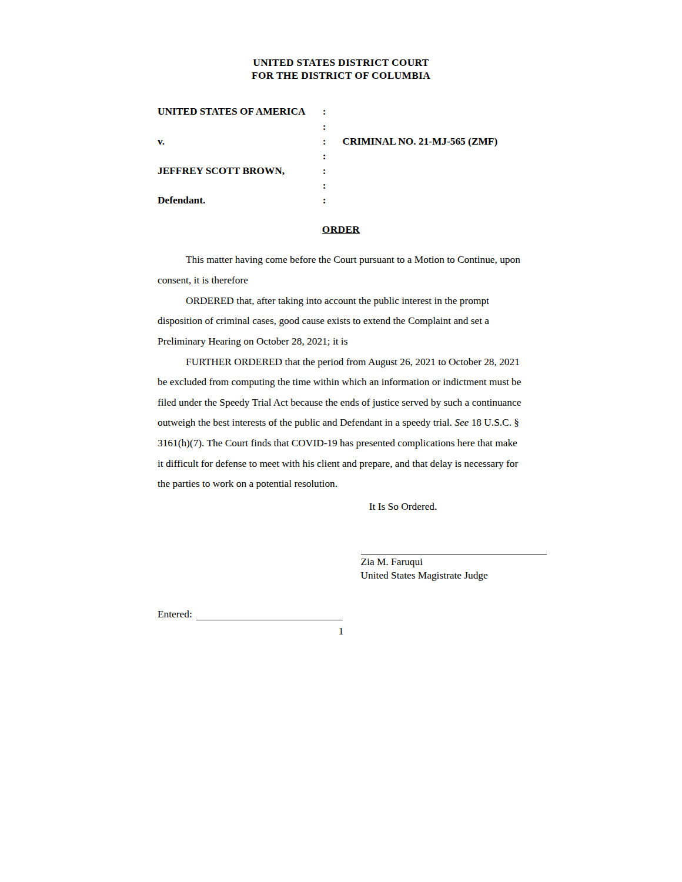UNITED STATES DISTRICT COURT
FOR THE DISTRICT OF COLUMBIA
| UNITED STATES OF AMERICA | : | |
| | : | |
| v. | : | CRIMINAL NO. 21-MJ-565 (ZMF) |
| | : | |
| JEFFREY SCOTT BROWN, | : | |
| | : | |
| Defendant. | : | |
ORDER
This matter having come before the Court pursuant to a Motion to Continue, upon consent, it is therefore
ORDERED that, after taking into account the public interest in the prompt disposition of criminal cases, good cause exists to extend the Complaint and set a Preliminary Hearing on October 28, 2021; it is
FURTHER ORDERED that the period from August 26, 2021 to October 28, 2021 be excluded from computing the time within which an information or indictment must be filed under the Speedy Trial Act because the ends of justice served by such a continuance outweigh the best interests of the public and Defendant in a speedy trial. See 18 U.S.C. § 3161(h)(7). The Court finds that COVID-19 has presented complications here that make it difficult for defense to meet with his client and prepare, and that delay is necessary for the parties to work on a potential resolution.
It Is So Ordered.
Zia M. Faruqui
United States Magistrate Judge
Entered:
1